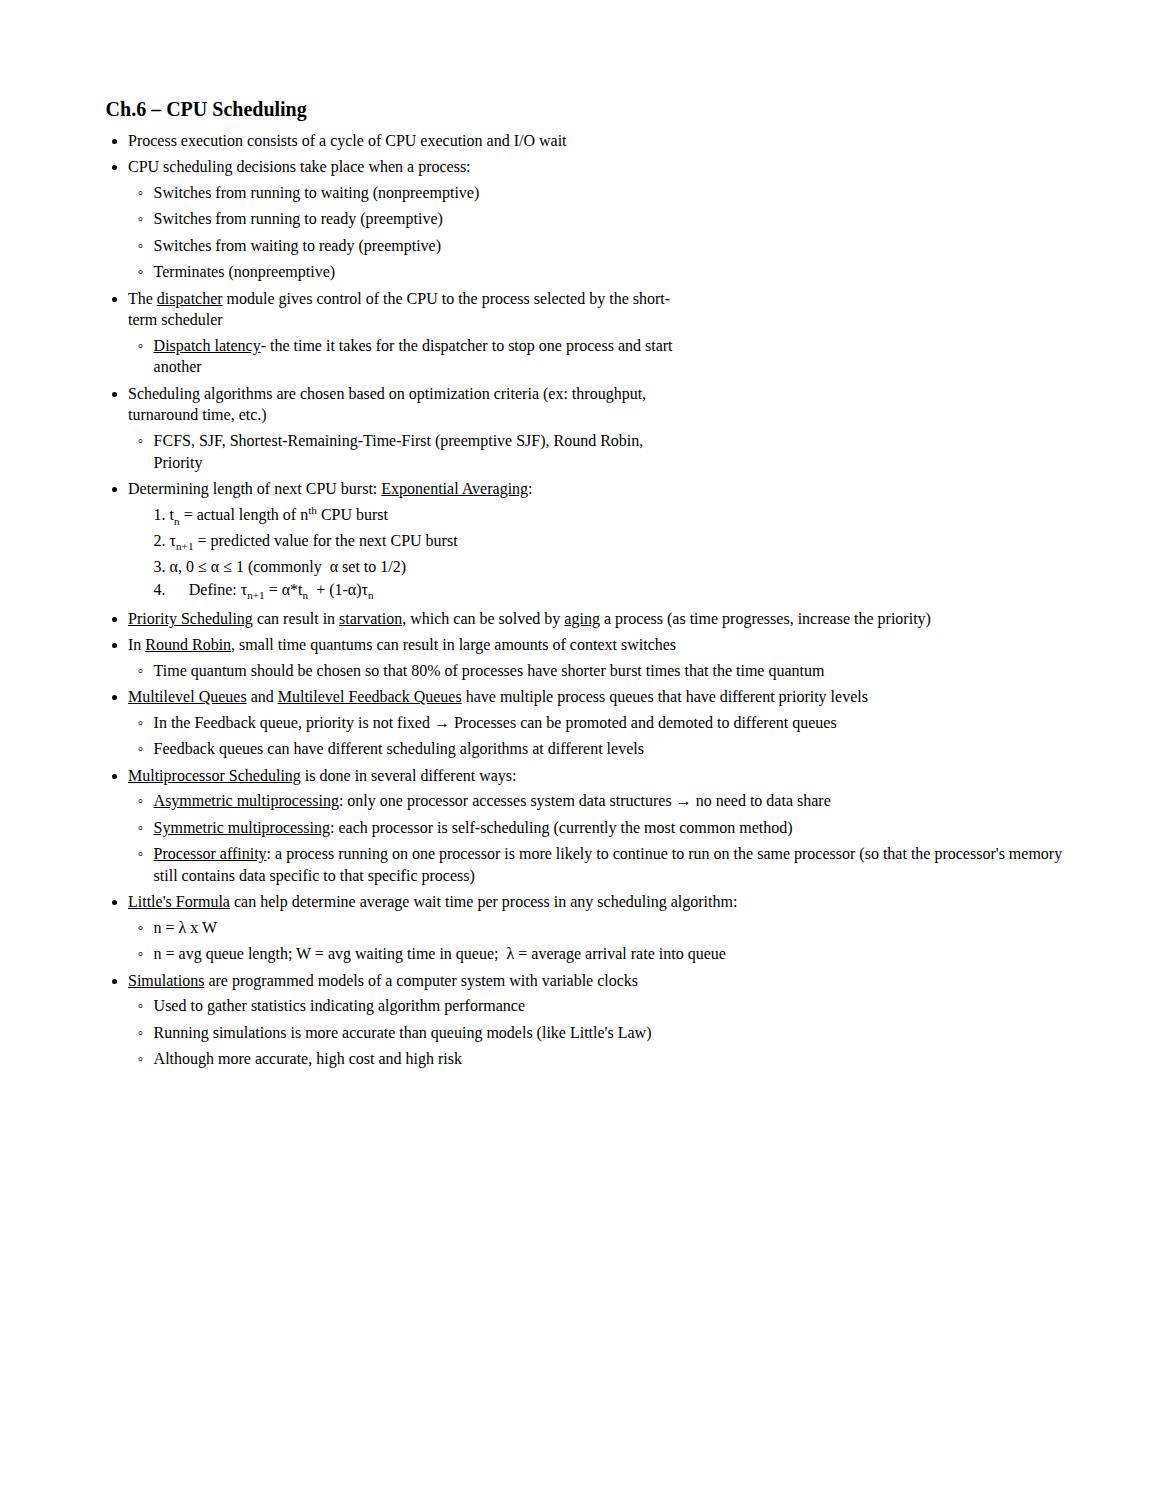Ch.6 – CPU Scheduling
Process execution consists of a cycle of CPU execution and I/O wait
CPU scheduling decisions take place when a process:
Switches from running to waiting (nonpreemptive)
Switches from running to ready (preemptive)
Switches from waiting to ready (preemptive)
Terminates (nonpreemptive)
The dispatcher module gives control of the CPU to the process selected by the short-term scheduler
Dispatch latency- the time it takes for the dispatcher to stop one process and start another
Scheduling algorithms are chosen based on optimization criteria (ex: throughput, turnaround time, etc.)
FCFS, SJF, Shortest-Remaining-Time-First (preemptive SJF), Round Robin, Priority
Determining length of next CPU burst: Exponential Averaging:
tn = actual length of nth CPU burst
τn+1 = predicted value for the next CPU burst
α, 0 ≤ α ≤ 1 (commonly α set to 1/2)
Define: τn+1 = α*tn + (1-α)τn
Priority Scheduling can result in starvation, which can be solved by aging a process (as time progresses, increase the priority)
In Round Robin, small time quantums can result in large amounts of context switches
Time quantum should be chosen so that 80% of processes have shorter burst times that the time quantum
Multilevel Queues and Multilevel Feedback Queues have multiple process queues that have different priority levels
In the Feedback queue, priority is not fixed → Processes can be promoted and demoted to different queues
Feedback queues can have different scheduling algorithms at different levels
Multiprocessor Scheduling is done in several different ways:
Asymmetric multiprocessing: only one processor accesses system data structures → no need to data share
Symmetric multiprocessing: each processor is self-scheduling (currently the most common method)
Processor affinity: a process running on one processor is more likely to continue to run on the same processor (so that the processor's memory still contains data specific to that specific process)
Little's Formula can help determine average wait time per process in any scheduling algorithm:
n = λ x W
n = avg queue length; W = avg waiting time in queue; λ = average arrival rate into queue
Simulations are programmed models of a computer system with variable clocks
Used to gather statistics indicating algorithm performance
Running simulations is more accurate than queuing models (like Little's Law)
Although more accurate, high cost and high risk